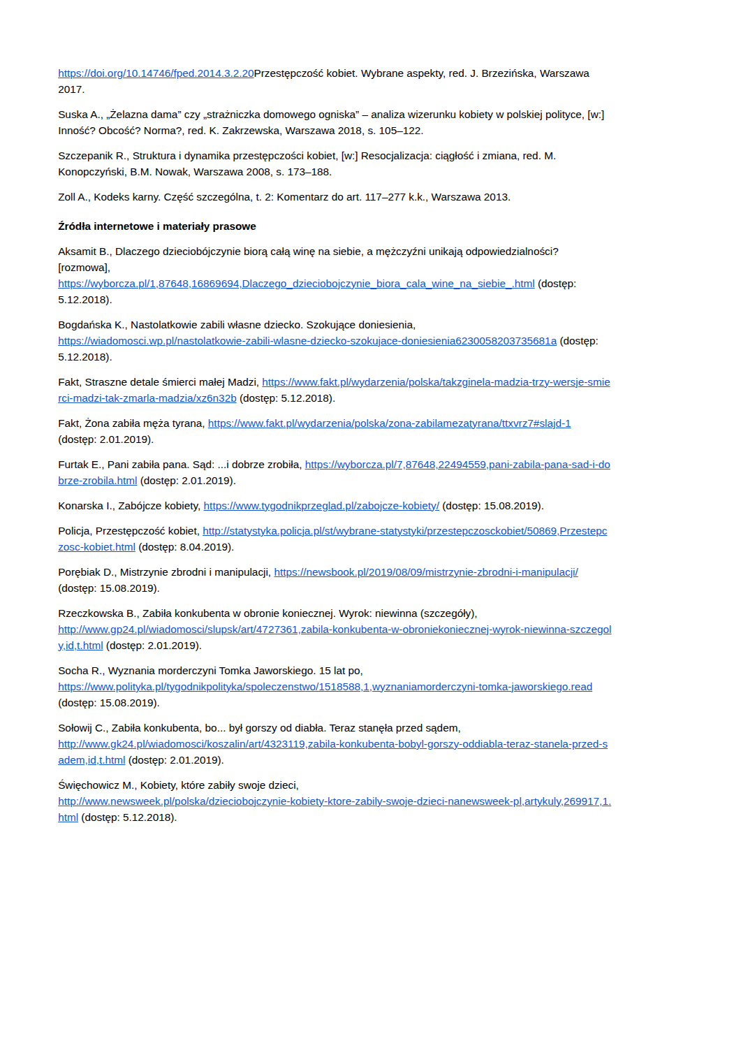https://doi.org/10.14746/fped.2014.3.2.20 Przestępczość kobiet. Wybrane aspekty, red. J. Brzezińska, Warszawa 2017.
Suska A., „Żelazna dama” czy „strażniczka domowego ogniska” – analiza wizerunku kobiety w polskiej polityce, [w:] Inność? Obcość? Norma?, red. K. Zakrzewska, Warszawa 2018, s. 105–122.
Szczepanik R., Struktura i dynamika przestępczości kobiet, [w:] Resocjalizacja: ciągłość i zmiana, red. M. Konopczyński, B.M. Nowak, Warszawa 2008, s. 173–188.
Zoll A., Kodeks karny. Część szczególna, t. 2: Komentarz do art. 117–277 k.k., Warszawa 2013.
Źródła internetowe i materiały prasowe
Aksamit B., Dlaczego dzieciobójczynie biorą całą winę na siebie, a mężczyźni unikają odpowiedzialności? [rozmowa],
https://wyborcza.pl/1,87648,16869694,Dlaczego_dzieciobojczynie_biora_cala_wine_na_siebie_.html (dostęp: 5.12.2018).
Bogdańska K., Nastolatkowie zabili własne dziecko. Szokujące doniesienia,
https://wiadomosci.wp.pl/nastolatkowie-zabili-wlasne-dziecko-szokujace-doniesienia6230058203735681a (dostęp: 5.12.2018).
Fakt, Straszne detale śmierci małej Madzi, https://www.fakt.pl/wydarzenia/polska/takzginela-madzia-trzy-wersje-smierci-madzi-tak-zmarla-madzia/xz6n32b (dostęp: 5.12.2018).
Fakt, Żona zabiła męża tyrana, https://www.fakt.pl/wydarzenia/polska/zona-zabilamezatyrana/ttxvrz7#slajd-1 (dostęp: 2.01.2019).
Furtak E., Pani zabiła pana. Sąd: ...i dobrze zrobiła, https://wyborcza.pl/7,87648,22494559,pani-zabila-pana-sad-i-dobrze-zrobila.html (dostęp: 2.01.2019).
Konarska I., Zabójcze kobiety, https://www.tygodnikprzeglad.pl/zabojcze-kobiety/ (dostęp: 15.08.2019).
Policja, Przestępczość kobiet, http://statystyka.policja.pl/st/wybrane-statystyki/przestepczosckobiet/50869,Przestepczosc-kobiet.html (dostęp: 8.04.2019).
Porębiak D., Mistrzynie zbrodni i manipulacji, https://newsbook.pl/2019/08/09/mistrzynie-zbrodni-i-manipulacji/ (dostęp: 15.08.2019).
Rzeczkowska B., Zabiła konkubenta w obronie koniecznej. Wyrok: niewinna (szczegóły),
http://www.gp24.pl/wiadomosci/slupsk/art/4727361,zabila-konkubenta-w-obroniekoniecznej-wyrok-niewinna-szczegoly,id,t.html (dostęp: 2.01.2019).
Socha R., Wyznania morderczyni Tomka Jaworskiego. 15 lat po,
https://www.polityka.pl/tygodnikpolityka/spoleczenstwo/1518588,1,wyznaniamorderczyni-tomka-jaworskiego.read (dostęp: 15.08.2019).
Sołowij C., Zabiła konkubenta, bo... był gorszy od diabła. Teraz stanęła przed sądem,
http://www.gk24.pl/wiadomosci/koszalin/art/4323119,zabila-konkubenta-bobyl-gorszy-oddiabla-teraz-stanela-przed-sadem,id,t.html (dostęp: 2.01.2019).
Święchowicz M., Kobiety, które zabiły swoje dzieci,
http://www.newsweek.pl/polska/dzieciobojczynie-kobiety-ktore-zabily-swoje-dzieci-nanewsweek-pl,artykuly,269917,1.html (dostęp: 5.12.2018).